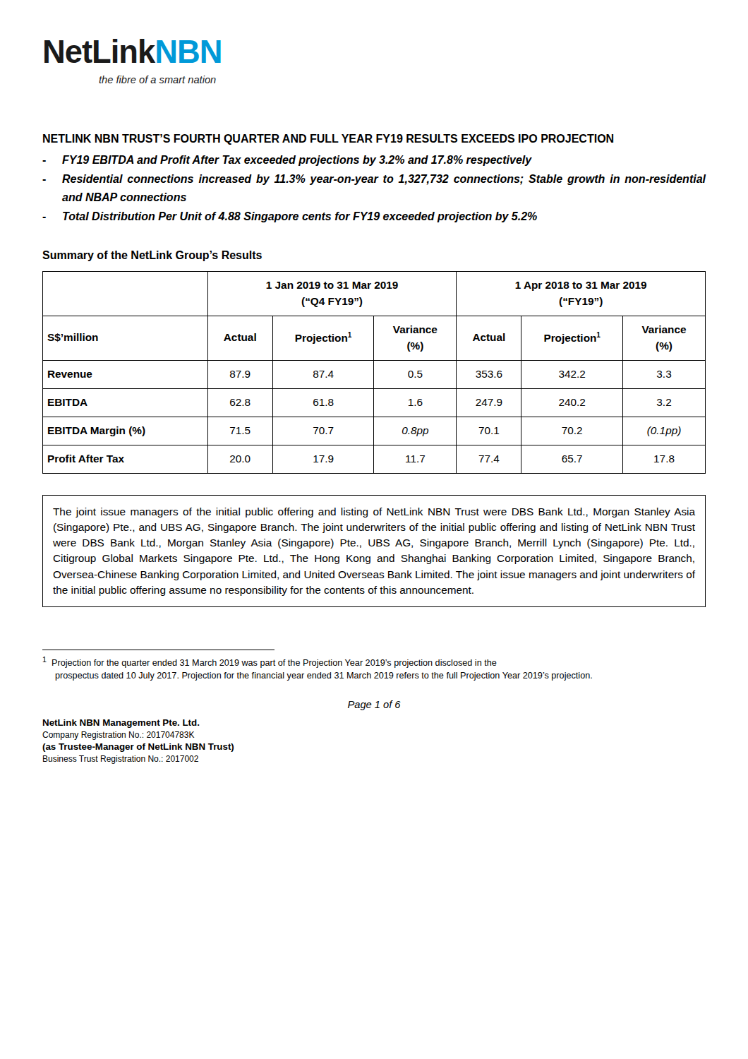Net Link NBN
the fibre of a smart nation
NETLINK NBN TRUST’S FOURTH QUARTER AND FULL YEAR FY19 RESULTS EXCEEDS IPO PROJECTION
FY19 EBITDA and Profit After Tax exceeded projections by 3.2% and 17.8% respectively
Residential connections increased by 11.3% year-on-year to 1,327,732 connections; Stable growth in non-residential and NBAP connections
Total Distribution Per Unit of 4.88 Singapore cents for FY19 exceeded projection by 5.2%
Summary of the NetLink Group’s Results
| | 1 Jan 2019 to 31 Mar 2019 (“Q4 FY19”) | 1 Apr 2018 to 31 Mar 2019 (“FY19”) |
| --- | --- | --- |
| S$’million | Actual | Projection 1 | Variance (%) | Actual | Projection 1 | Variance (%) |
| Revenue | 87.9 | 87.4 | 0.5 | 353.6 | 342.2 | 3.3 |
| EBITDA | 62.8 | 61.8 | 1.6 | 247.9 | 240.2 | 3.2 |
| EBITDA Margin (%) | 71.5 | 70.7 | 0.8pp | 70.1 | 70.2 | (0.1pp) |
| Profit After Tax | 20.0 | 17.9 | 11.7 | 77.4 | 65.7 | 17.8 |
The joint issue managers of the initial public offering and listing of NetLink NBN Trust were DBS Bank Ltd., Morgan Stanley Asia (Singapore) Pte., and UBS AG, Singapore Branch. The joint underwriters of the initial public offering and listing of NetLink NBN Trust were DBS Bank Ltd., Morgan Stanley Asia (Singapore) Pte., UBS AG, Singapore Branch, Merrill Lynch (Singapore) Pte. Ltd., Citigroup Global Markets Singapore Pte. Ltd., The Hong Kong and Shanghai Banking Corporation Limited, Singapore Branch, Oversea-Chinese Banking Corporation Limited, and United Overseas Bank Limited. The joint issue managers and joint underwriters of the initial public offering assume no responsibility for the contents of this announcement.
1 Projection for the quarter ended 31 March 2019 was part of the Projection Year 2019’s projection disclosed in the prospectus dated 10 July 2017. Projection for the financial year ended 31 March 2019 refers to the full Projection Year 2019’s projection.
Page 1 of 6
NetLink NBN Management Pte. Ltd.
Company Registration No.: 201704783K
(as Trustee-Manager of NetLink NBN Trust)
Business Trust Registration No.: 2017002